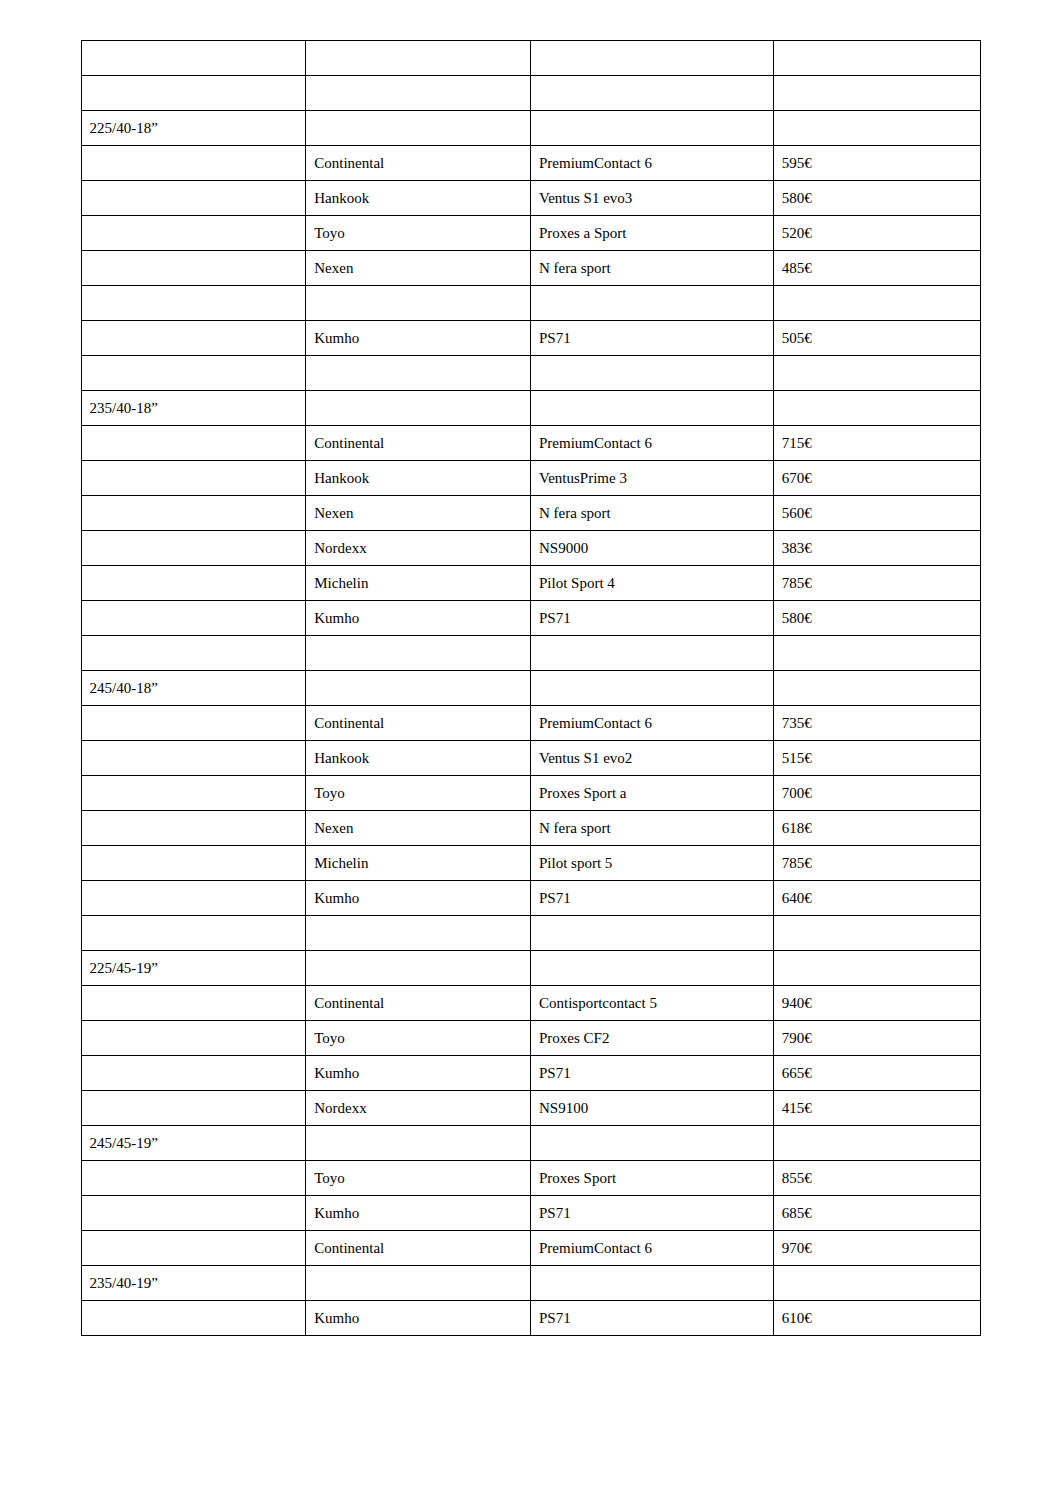| 225/40-18” | | | |
| | Continental | PremiumContact 6 | 595€ |
| | Hankook | Ventus S1 evo3 | 580€ |
| | Toyo | Proxes a Sport | 520€ |
| | Nexen | N fera sport | 485€ |
| | Kumho | PS71 | 505€ |
| 235/40-18” | | | |
| | Continental | PremiumContact 6 | 715€ |
| | Hankook | VentusPrime 3 | 670€ |
| | Nexen | N fera sport | 560€ |
| | Nordexx | NS9000 | 383€ |
| | Michelin | Pilot Sport 4 | 785€ |
| | Kumho | PS71 | 580€ |
| 245/40-18” | | | |
| | Continental | PremiumContact 6 | 735€ |
| | Hankook | Ventus S1 evo2 | 515€ |
| | Toyo | Proxes Sport a | 700€ |
| | Nexen | N fera sport | 618€ |
| | Michelin | Pilot sport 5 | 785€ |
| | Kumho | PS71 | 640€ |
| 225/45-19” | | | |
| | Continental | Contisportcontact 5 | 940€ |
| | Toyo | Proxes CF2 | 790€ |
| | Kumho | PS71 | 665€ |
| | Nordexx | NS9100 | 415€ |
| 245/45-19” | | | |
| | Toyo | Proxes Sport | 855€ |
| | Kumho | PS71 | 685€ |
| | Continental | PremiumContact 6 | 970€ |
| 235/40-19” | | | |
| | Kumho | PS71 | 610€ |